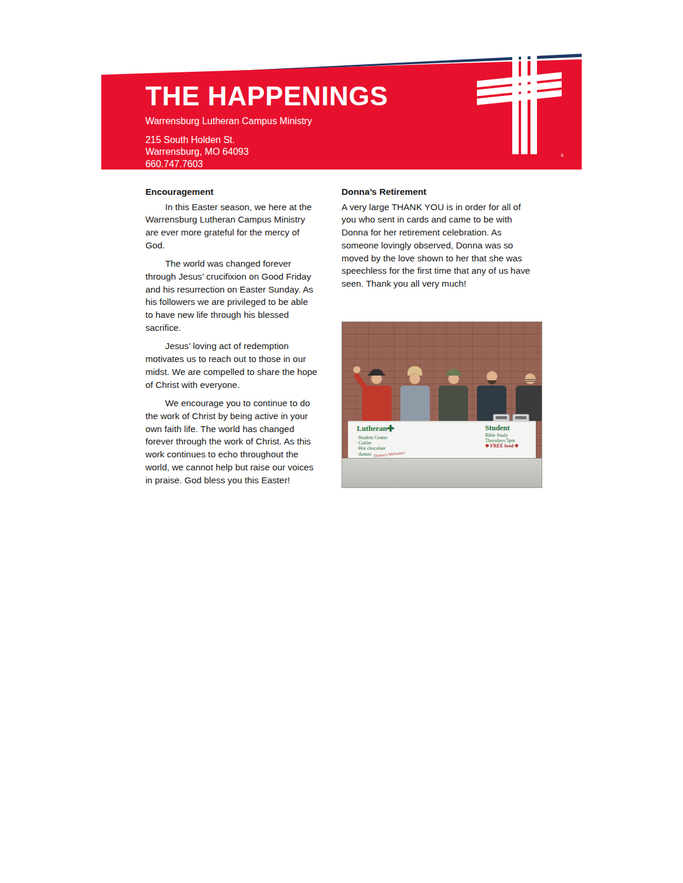THE HAPPENINGS
Warrensburg Lutheran Campus Ministry
215 South Holden St.
Warrensburg, MO 64093
660.747.7603
UCMLutherans@gmail.com
®
Encouragement
In this Easter season, we here at the Warrensburg Lutheran Campus Ministry are ever more grateful for the mercy of God.
The world was changed forever through Jesus’ crucifixion on Good Friday and his resurrection on Easter Sunday. As his followers we are privileged to be able to have new life through his blessed sacrifice.
Jesus’ loving act of redemption motivates us to reach out to those in our midst. We are compelled to share the hope of Christ with everyone.
We encourage you to continue to do the work of Christ by being active in your own faith life. The world has changed forever through the work of Christ. As this work continues to echo throughout the world, we cannot help but raise our voices in praise. God bless you this Easter!
Donna’s Retirement
A very large THANK YOU is in order for all of you who sent in cards and came to be with Donna for her retirement celebration. As someone lovingly observed, Donna was so moved by the love shown to her that she was speechless for the first time that any of us have seen. Thank you all very much!
Lutheran✚
Student Center
Coffee
Hot chocolate
donuts Donna’s Welcome!
Student Bible Study
Thursdays 5pm
✱ FREE food ✱
Students staffing the Lutheran Student Center table outside, with hand-lettered signs for coffee, hot chocolate, donuts, and Thursday Bible study.